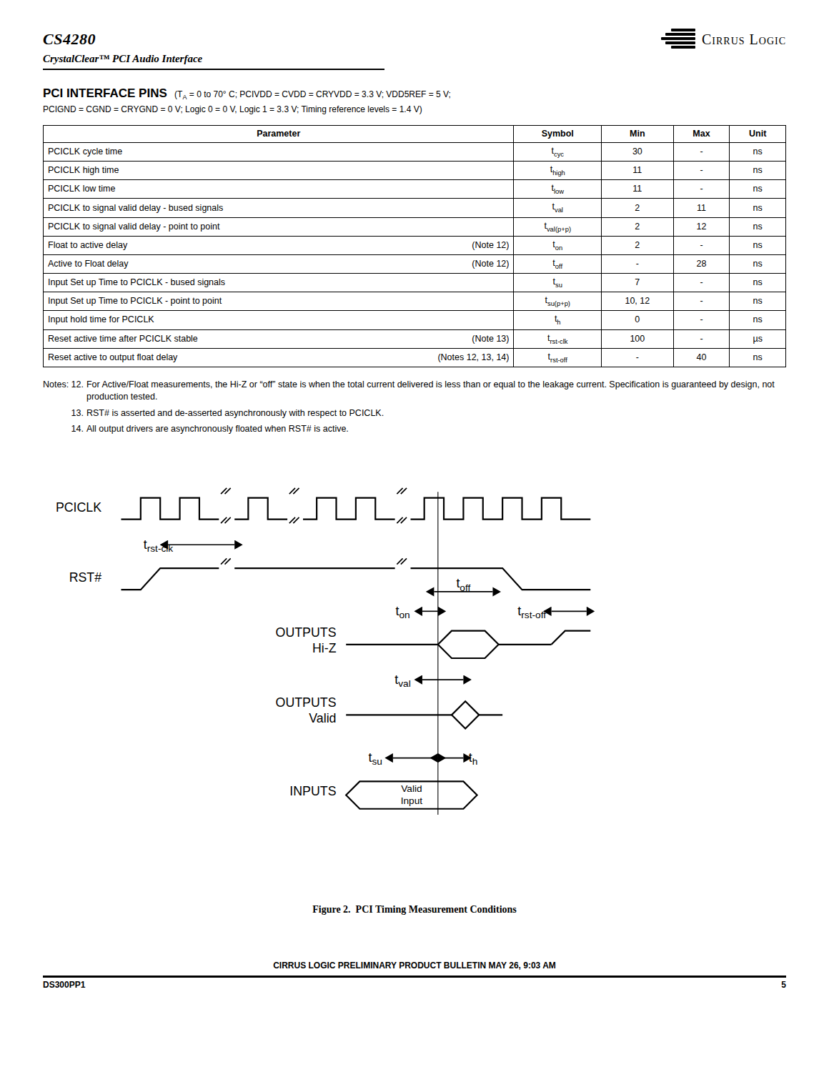CS4280
CrystalClear™ PCI Audio Interface
Cirrus Logic
PCI INTERFACE PINS
(TA = 0 to 70° C; PCIVDD = CVDD = CRYVDD = 3.3 V; VDD5REF = 5 V;
PCIGND = CGND = CRYGND = 0 V; Logic 0 = 0 V, Logic 1 = 3.3 V; Timing reference levels = 1.4 V)
| Parameter | Symbol | Min | Max | Unit |
| --- | --- | --- | --- | --- |
| PCICLK cycle time | t cyc | 30 | - | ns |
| PCICLK high time | t high | 11 | - | ns |
| PCICLK low time | t low | 11 | - | ns |
| PCICLK to signal valid delay - bused signals | t val | 2 | 11 | ns |
| PCICLK to signal valid delay - point to point | t val(p+p) | 2 | 12 | ns |
| Float to active delay (Note 12) | t on | 2 | - | ns |
| Active to Float delay (Note 12) | t off | - | 28 | ns |
| Input Set up Time to PCICLK - bused signals | t su | 7 | - | ns |
| Input Set up Time to PCICLK - point to point | t su(p+p) | 10, 12 | - | ns |
| Input hold time for PCICLK | t h | 0 | - | ns |
| Reset active time after PCICLK stable (Note 13) | t rst-clk | 100 | - | µs |
| Reset active to output float delay (Notes 12, 13, 14) | t rst-off | - | 40 | ns |
| Notes: 12. | For Active/Float measurements, the Hi-Z or “off” state is when the total current delivered is less than or equal to the leakage current. Specification is guaranteed by design, not production tested. |
| 13. | RST# is asserted and de-asserted asynchronously with respect to PCICLK. |
| 14. | All output drivers are asynchronously floated when RST# is active. |
PCICLK trst-clk RST# toff ton trst-off OUTPUTS Hi-Z tval OUTPUTS Valid tsu th INPUTS Valid Input
Figure 2. PCI Timing Measurement Conditions
CIRRUS LOGIC PRELIMINARY PRODUCT BULLETIN MAY 26, 9:03 AM
DS300PP1 5